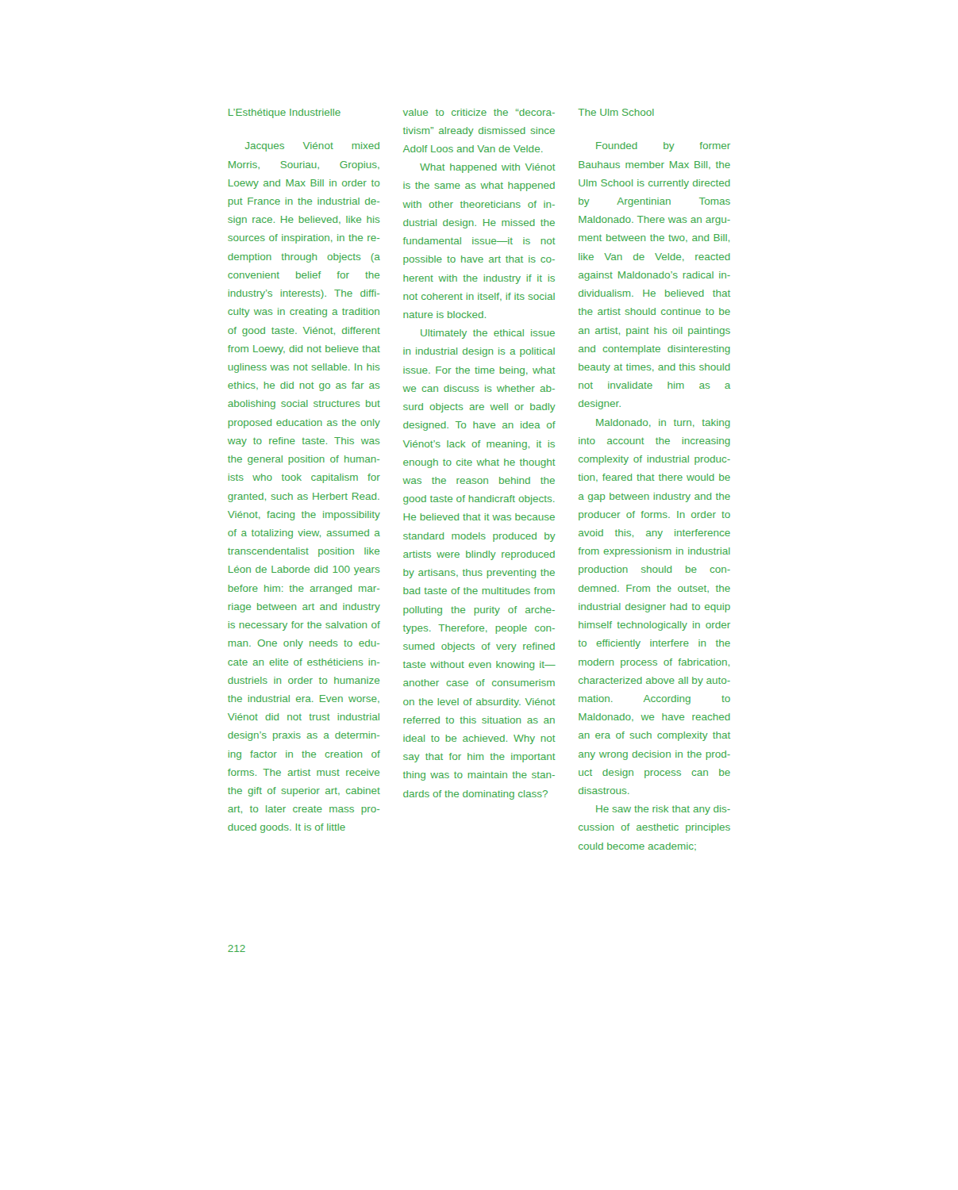L’Esthétique Industrielle
Jacques Viénot mixed Morris, Souriau, Gropius, Loewy and Max Bill in order to put France in the industrial design race. He believed, like his sources of inspiration, in the redemption through objects (a convenient belief for the industry’s interests). The difficulty was in creating a tradition of good taste. Viénot, different from Loewy, did not believe that ugliness was not sellable. In his ethics, he did not go as far as abolishing social structures but proposed education as the only way to refine taste. This was the general position of humanists who took capitalism for granted, such as Herbert Read. Viénot, facing the impossibility of a totalizing view, assumed a transcendentalist position like Léon de Laborde did 100 years before him: the arranged marriage between art and industry is necessary for the salvation of man. One only needs to educate an elite of esthéticiens industriels in order to humanize the industrial era. Even worse, Viénot did not trust industrial design’s praxis as a determining factor in the creation of forms. The artist must receive the gift of superior art, cabinet art, to later create mass produced goods. It is of little
value to criticize the “decorativism” already dismissed since Adolf Loos and Van de Velde.
What happened with Viénot is the same as what happened with other theoreticians of industrial design. He missed the fundamental issue—it is not possible to have art that is coherent with the industry if it is not coherent in itself, if its social nature is blocked.
Ultimately the ethical issue in industrial design is a political issue. For the time being, what we can discuss is whether absurd objects are well or badly designed. To have an idea of Viénot’s lack of meaning, it is enough to cite what he thought was the reason behind the good taste of handicraft objects. He believed that it was because standard models produced by artists were blindly reproduced by artisans, thus preventing the bad taste of the multitudes from polluting the purity of archetypes. Therefore, people consumed objects of very refined taste without even knowing it—another case of consumerism on the level of absurdity. Viénot referred to this situation as an ideal to be achieved. Why not say that for him the important thing was to maintain the standards of the dominating class?
The Ulm School
Founded by former Bauhaus member Max Bill, the Ulm School is currently directed by Argentinian Tomas Maldonado. There was an argument between the two, and Bill, like Van de Velde, reacted against Maldonado’s radical individualism. He believed that the artist should continue to be an artist, paint his oil paintings and contemplate disinteresting beauty at times, and this should not invalidate him as a designer.
Maldonado, in turn, taking into account the increasing complexity of industrial production, feared that there would be a gap between industry and the producer of forms. In order to avoid this, any interference from expressionism in industrial production should be condemned. From the outset, the industrial designer had to equip himself technologically in order to efficiently interfere in the modern process of fabrication, characterized above all by automation. According to Maldonado, we have reached an era of such complexity that any wrong decision in the product design process can be disastrous.
He saw the risk that any discussion of aesthetic principles could become academic;
212